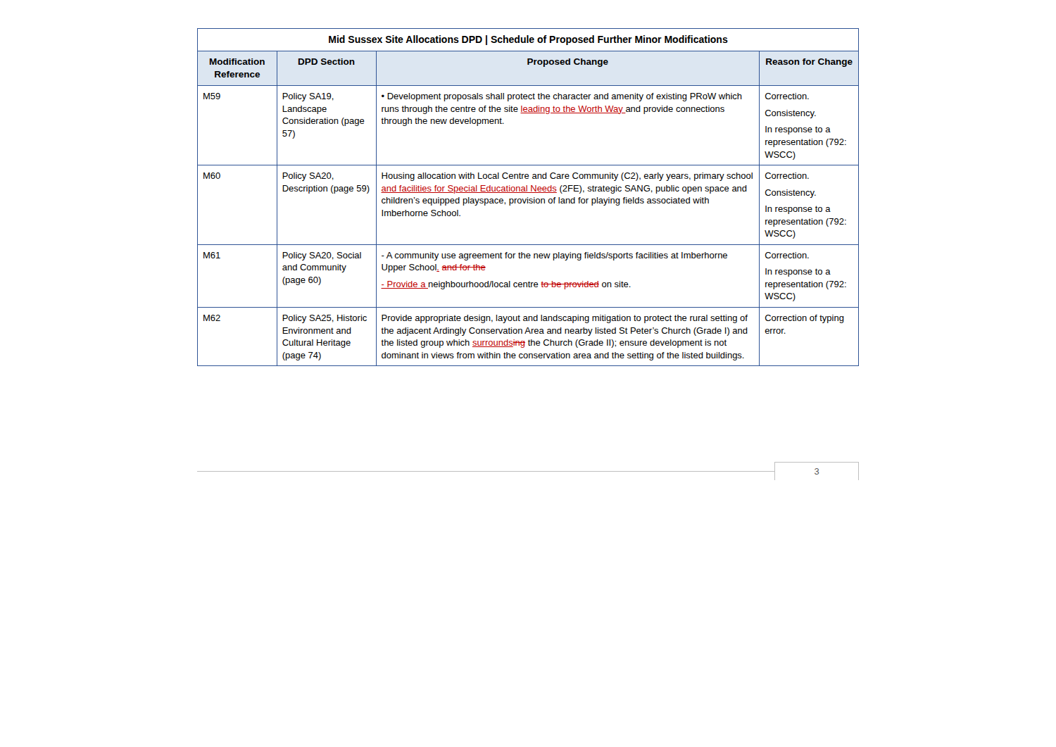| Mid Sussex Site Allocations DPD / Schedule of Proposed Further Minor Modifications |
| --- |
| Modification Reference | DPD Section | Proposed Change | Reason for Change |
| M59 | Policy SA19, Landscape Consideration (page 57) | • Development proposals shall protect the character and amenity of existing PRoW which runs through the centre of the site leading to the Worth Way and provide connections through the new development. | Correction. Consistency. In response to a representation (792: WSCC) |
| M60 | Policy SA20, Description (page 59) | Housing allocation with Local Centre and Care Community (C2), early years, primary school and facilities for Special Educational Needs (2FE), strategic SANG, public open space and children’s equipped playspace, provision of land for playing fields associated with Imberhorne School. | Correction. Consistency. In response to a representation (792: WSCC) |
| M61 | Policy SA20, Social and Community (page 60) | - A community use agreement for the new playing fields/sports facilities at Imberhorne Upper School . and for the - Provide a neighbourhood/local centre to be provided on site. | Correction. In response to a representation (792: WSCC) |
| M62 | Policy SA25, Historic Environment and Cultural Heritage (page 74) | Provide appropriate design, layout and landscaping mitigation to protect the rural setting of the adjacent Ardingly Conservation Area and nearby listed St Peter’s Church (Grade I) and the listed group which surrounds ing the Church (Grade II); ensure development is not dominant in views from within the conservation area and the setting of the listed buildings. | Correction of typing error. |
3